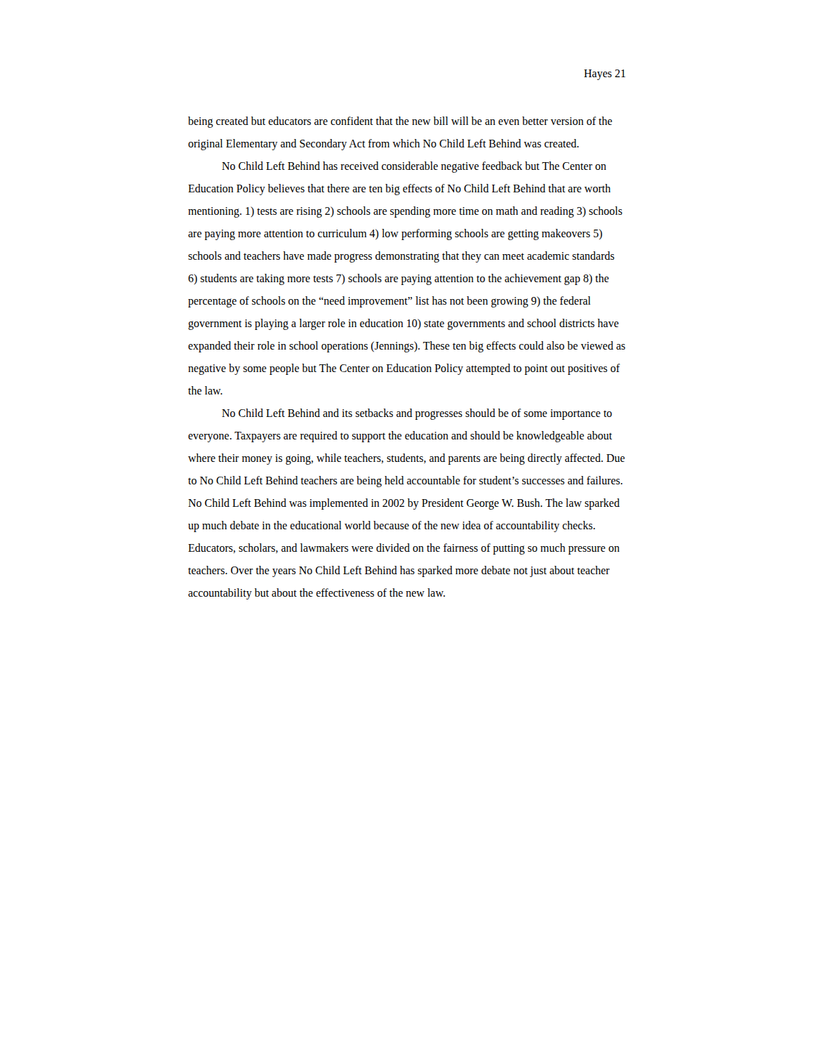Hayes 21
being created but educators are confident that the new bill will be an even better version of the original Elementary and Secondary Act from which No Child Left Behind was created.
No Child Left Behind has received considerable negative feedback but The Center on Education Policy believes that there are ten big effects of No Child Left Behind that are worth mentioning. 1) tests are rising 2) schools are spending more time on math and reading 3) schools are paying more attention to curriculum 4) low performing schools are getting makeovers 5) schools and teachers have made progress demonstrating that they can meet academic standards 6) students are taking more tests 7) schools are paying attention to the achievement gap 8) the percentage of schools on the “need improvement” list has not been growing 9) the federal government is playing a larger role in education 10) state governments and school districts have expanded their role in school operations (Jennings). These ten big effects could also be viewed as negative by some people but The Center on Education Policy attempted to point out positives of the law.
No Child Left Behind and its setbacks and progresses should be of some importance to everyone. Taxpayers are required to support the education and should be knowledgeable about where their money is going, while teachers, students, and parents are being directly affected. Due to No Child Left Behind teachers are being held accountable for student’s successes and failures. No Child Left Behind was implemented in 2002 by President George W. Bush. The law sparked up much debate in the educational world because of the new idea of accountability checks. Educators, scholars, and lawmakers were divided on the fairness of putting so much pressure on teachers. Over the years No Child Left Behind has sparked more debate not just about teacher accountability but about the effectiveness of the new law.